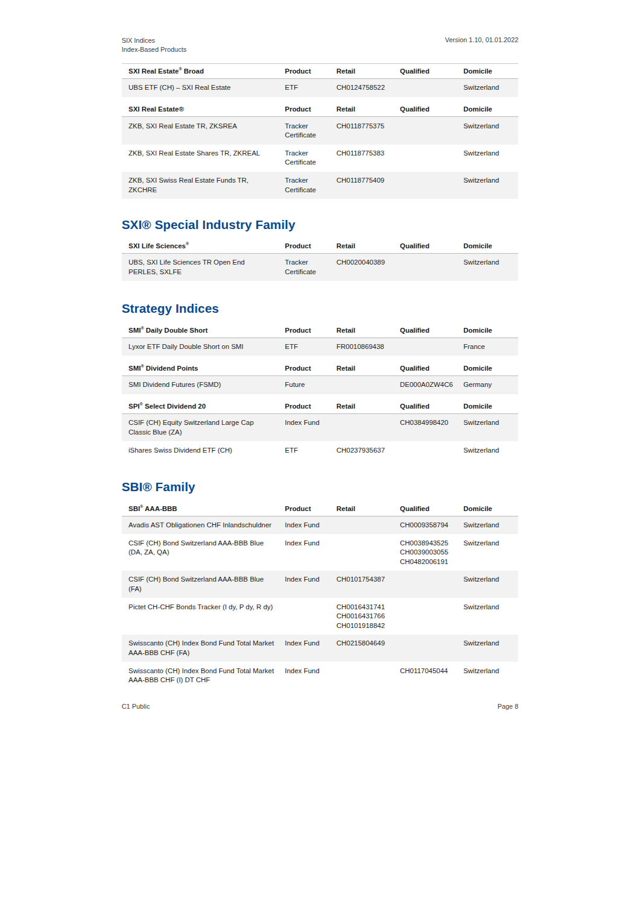SIX Indices
Index-Based Products
Version 1.10, 01.01.2022
| SXI Real Estate ® Broad | Product | Retail | Qualified | Domicile |
| --- | --- | --- | --- | --- |
| UBS ETF (CH) – SXI Real Estate | ETF | CH0124758522 | | Switzerland |
| SXI Real Estate® | Product | Retail | Qualified | Domicile |
| --- | --- | --- | --- | --- |
| ZKB, SXI Real Estate TR, ZKSREA | Tracker Certificate | CH0118775375 | | Switzerland |
| ZKB, SXI Real Estate Shares TR, ZKREAL | Tracker Certificate | CH0118775383 | | Switzerland |
| ZKB, SXI Swiss Real Estate Funds TR, ZKCHRE | Tracker Certificate | CH0118775409 | | Switzerland |
SXI® Special Industry Family
| SXI Life Sciences ® | Product | Retail | Qualified | Domicile |
| --- | --- | --- | --- | --- |
| UBS, SXI Life Sciences TR Open End PERLES, SXLFE | Tracker Certificate | CH0020040389 | | Switzerland |
Strategy Indices
| SMI ® Daily Double Short | Product | Retail | Qualified | Domicile |
| --- | --- | --- | --- | --- |
| Lyxor ETF Daily Double Short on SMI | ETF | FR0010869438 | | France |
| SMI ® Dividend Points | Product | Retail | Qualified | Domicile |
| --- | --- | --- | --- | --- |
| SMI Dividend Futures (FSMD) | Future | | DE000A0ZW4C6 | Germany |
| SPI ® Select Dividend 20 | Product | Retail | Qualified | Domicile |
| --- | --- | --- | --- | --- |
| CSIF (CH) Equity Switzerland Large Cap Classic Blue (ZA) | Index Fund | | CH0384998420 | Switzerland |
| iShares Swiss Dividend ETF (CH) | ETF | CH0237935637 | | Switzerland |
SBI® Family
| SBI ® AAA-BBB | Product | Retail | Qualified | Domicile |
| --- | --- | --- | --- | --- |
| Avadis AST Obligationen CHF Inlandschuldner | Index Fund | | CH0009358794 | Switzerland |
| CSIF (CH) Bond Switzerland AAA-BBB Blue (DA, ZA, QA) | Index Fund | | CH0038943525 CH0039003055 CH0482006191 | Switzerland |
| CSIF (CH) Bond Switzerland AAA-BBB Blue (FA) | Index Fund | CH0101754387 | | Switzerland |
| Pictet CH-CHF Bonds Tracker (I dy, P dy, R dy) | | CH0016431741 CH0016431766 CH0101918842 | | Switzerland |
| Swisscanto (CH) Index Bond Fund Total Market AAA-BBB CHF (FA) | Index Fund | CH0215804649 | | Switzerland |
| Swisscanto (CH) Index Bond Fund Total Market AAA-BBB CHF (I) DT CHF | Index Fund | | CH0117045044 | Switzerland |
C1 Public
Page 8